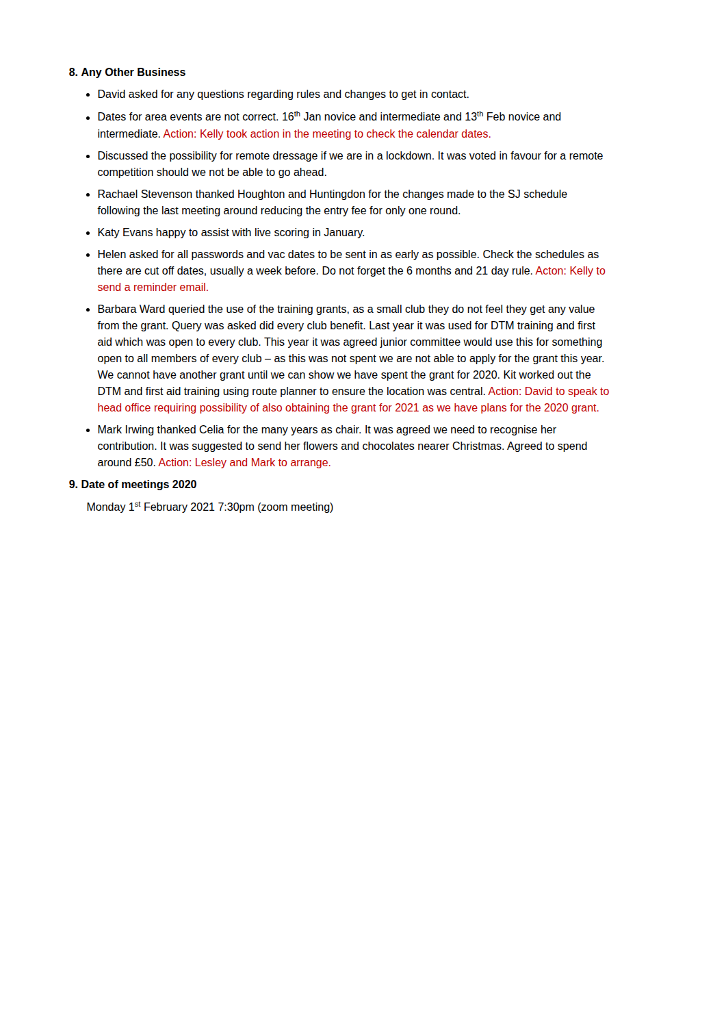Any Other Business
David asked for any questions regarding rules and changes to get in contact.
Dates for area events are not correct. 16th Jan novice and intermediate and 13th Feb novice and intermediate. Action: Kelly took action in the meeting to check the calendar dates.
Discussed the possibility for remote dressage if we are in a lockdown. It was voted in favour for a remote competition should we not be able to go ahead.
Rachael Stevenson thanked Houghton and Huntingdon for the changes made to the SJ schedule following the last meeting around reducing the entry fee for only one round.
Katy Evans happy to assist with live scoring in January.
Helen asked for all passwords and vac dates to be sent in as early as possible. Check the schedules as there are cut off dates, usually a week before. Do not forget the 6 months and 21 day rule. Acton: Kelly to send a reminder email.
Barbara Ward queried the use of the training grants, as a small club they do not feel they get any value from the grant. Query was asked did every club benefit. Last year it was used for DTM training and first aid which was open to every club. This year it was agreed junior committee would use this for something open to all members of every club – as this was not spent we are not able to apply for the grant this year. We cannot have another grant until we can show we have spent the grant for 2020. Kit worked out the DTM and first aid training using route planner to ensure the location was central. Action: David to speak to head office requiring possibility of also obtaining the grant for 2021 as we have plans for the 2020 grant.
Mark Irwing thanked Celia for the many years as chair. It was agreed we need to recognise her contribution. It was suggested to send her flowers and chocolates nearer Christmas. Agreed to spend around £50. Action: Lesley and Mark to arrange.
Date of meetings 2020
Monday 1st February 2021 7:30pm (zoom meeting)